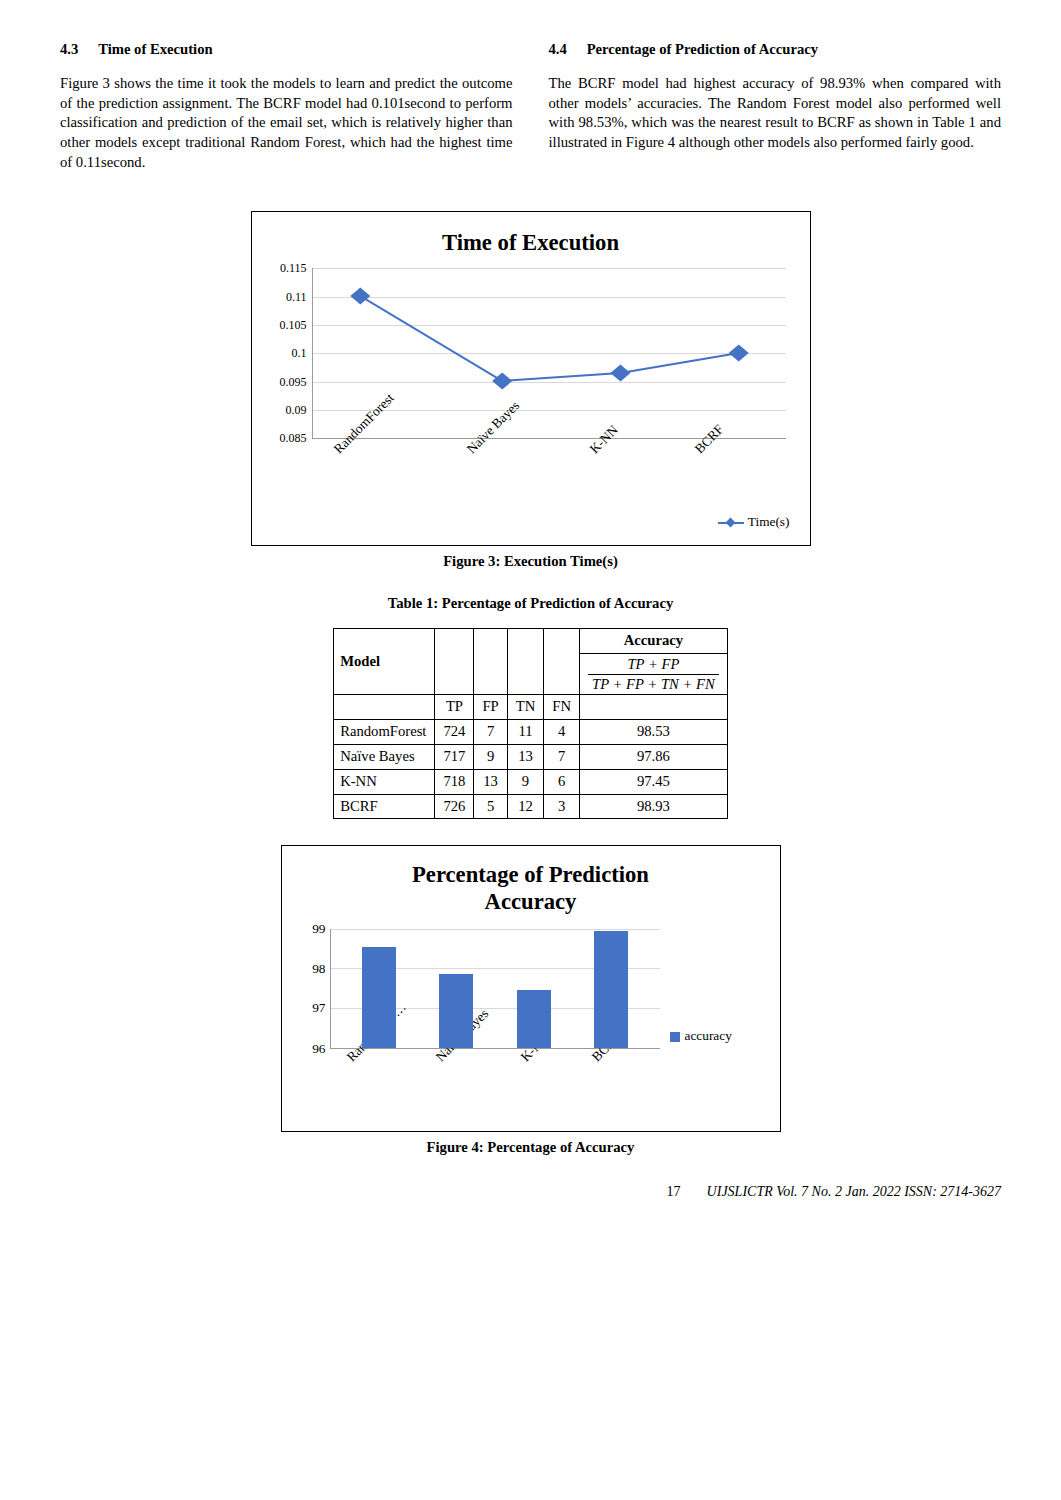4.3 Time of Execution
Figure 3 shows the time it took the models to learn and predict the outcome of the prediction assignment. The BCRF model had 0.101second to perform classification and prediction of the email set, which is relatively higher than other models except traditional Random Forest, which had the highest time of 0.11second.
4.4 Percentage of Prediction of Accuracy
The BCRF model had highest accuracy of 98.93% when compared with other models’ accuracies. The Random Forest model also performed well with 98.53%, which was the nearest result to BCRF as shown in Table 1 and illustrated in Figure 4 although other models also performed fairly good.
Time of Execution
0.115 0.11 0.105 0.1 0.095 0.09 0.085
RandomForest Naïve Bayes K-NN BCRF
Time(s)
Figure 3: Execution Time(s)
Table 1: Percentage of Prediction of Accuracy
| Model | | | | | Accuracy |
| --- | --- | --- | --- | --- | --- |
| TP + FP TP + FP + TN + FN |
| | TP | FP | TN | FN | |
| RandomForest | 724 | 7 | 11 | 4 | 98.53 |
| Naïve Bayes | 717 | 9 | 13 | 7 | 97.86 |
| K-NN | 718 | 13 | 9 | 6 | 97.45 |
| BCRF | 726 | 5 | 12 | 3 | 98.93 |
Percentage of Prediction
Accuracy
99 98 97 96
accuracy
RandomFor… Naïve Bayes K-NN BCRF
Figure 4: Percentage of Accuracy
17 UIJSLICTR Vol. 7 No. 2 Jan. 2022 ISSN: 2714-3627